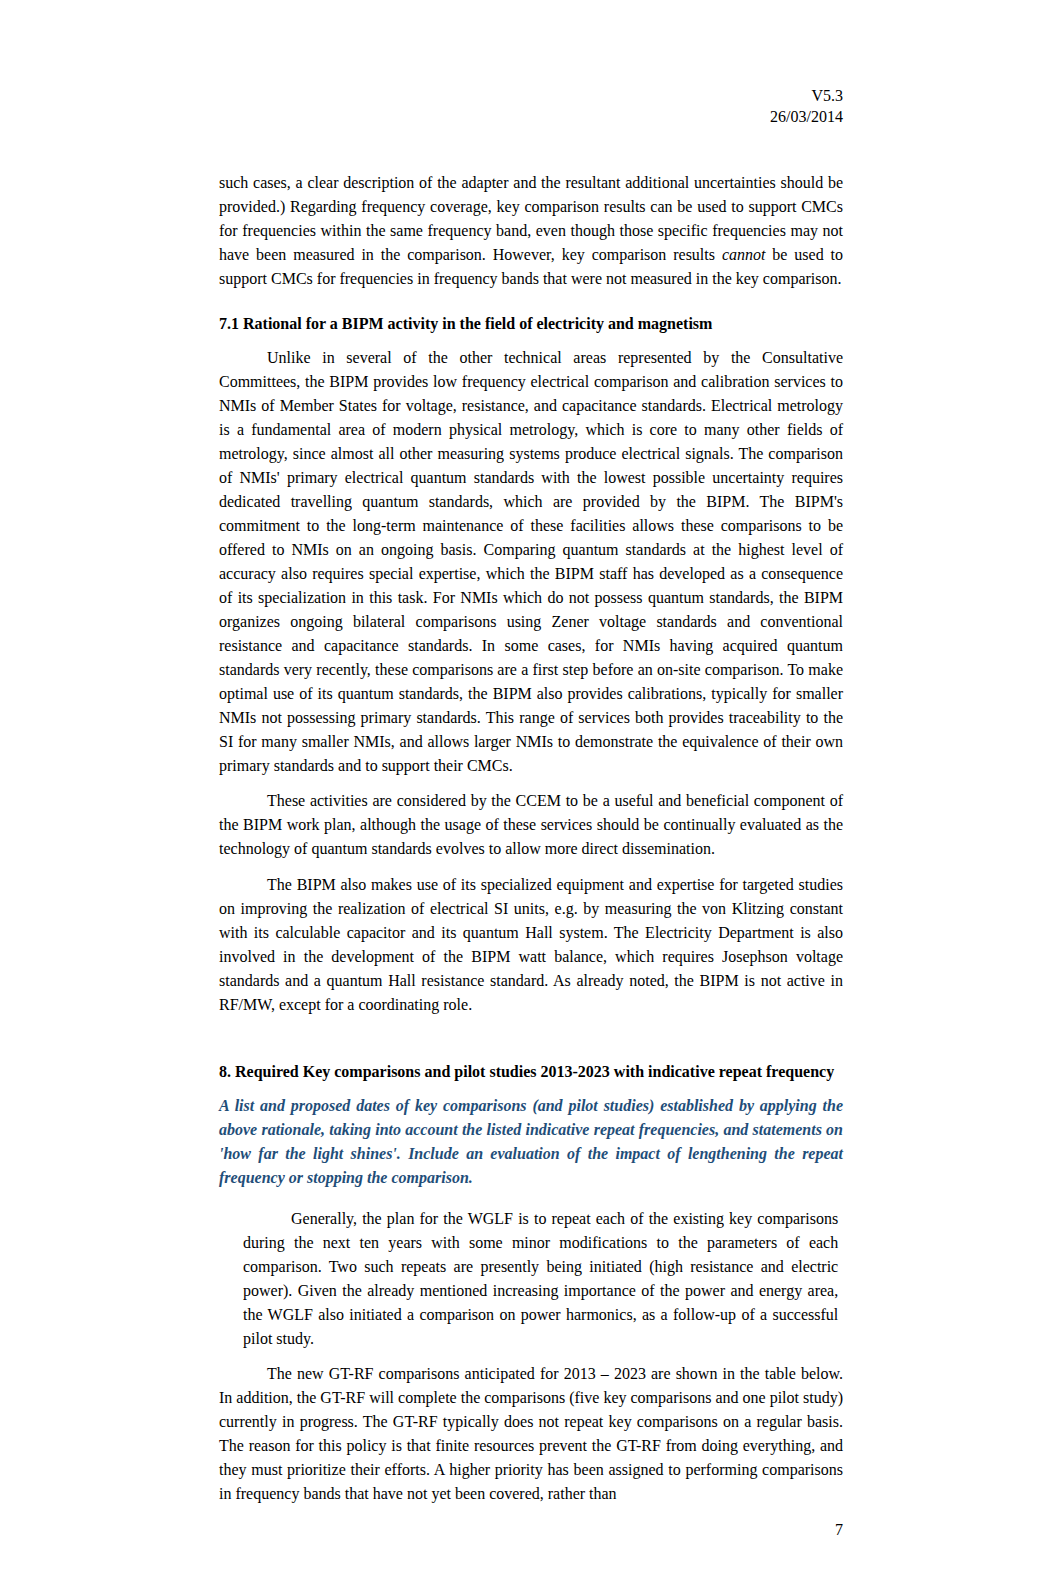V5.3
26/03/2014
such cases, a clear description of the adapter and the resultant additional uncertainties should be provided.) Regarding frequency coverage, key comparison results can be used to support CMCs for frequencies within the same frequency band, even though those specific frequencies may not have been measured in the comparison. However, key comparison results cannot be used to support CMCs for frequencies in frequency bands that were not measured in the key comparison.
7.1 Rational for a BIPM activity in the field of electricity and magnetism
Unlike in several of the other technical areas represented by the Consultative Committees, the BIPM provides low frequency electrical comparison and calibration services to NMIs of Member States for voltage, resistance, and capacitance standards. Electrical metrology is a fundamental area of modern physical metrology, which is core to many other fields of metrology, since almost all other measuring systems produce electrical signals. The comparison of NMIs' primary electrical quantum standards with the lowest possible uncertainty requires dedicated travelling quantum standards, which are provided by the BIPM. The BIPM's commitment to the long-term maintenance of these facilities allows these comparisons to be offered to NMIs on an ongoing basis. Comparing quantum standards at the highest level of accuracy also requires special expertise, which the BIPM staff has developed as a consequence of its specialization in this task. For NMIs which do not possess quantum standards, the BIPM organizes ongoing bilateral comparisons using Zener voltage standards and conventional resistance and capacitance standards. In some cases, for NMIs having acquired quantum standards very recently, these comparisons are a first step before an on-site comparison. To make optimal use of its quantum standards, the BIPM also provides calibrations, typically for smaller NMIs not possessing primary standards. This range of services both provides traceability to the SI for many smaller NMIs, and allows larger NMIs to demonstrate the equivalence of their own primary standards and to support their CMCs.
These activities are considered by the CCEM to be a useful and beneficial component of the BIPM work plan, although the usage of these services should be continually evaluated as the technology of quantum standards evolves to allow more direct dissemination.
The BIPM also makes use of its specialized equipment and expertise for targeted studies on improving the realization of electrical SI units, e.g. by measuring the von Klitzing constant with its calculable capacitor and its quantum Hall system. The Electricity Department is also involved in the development of the BIPM watt balance, which requires Josephson voltage standards and a quantum Hall resistance standard. As already noted, the BIPM is not active in RF/MW, except for a coordinating role.
8. Required Key comparisons and pilot studies 2013-2023 with indicative repeat frequency
A list and proposed dates of key comparisons (and pilot studies) established by applying the above rationale, taking into account the listed indicative repeat frequencies, and statements on 'how far the light shines'. Include an evaluation of the impact of lengthening the repeat frequency or stopping the comparison.
Generally, the plan for the WGLF is to repeat each of the existing key comparisons during the next ten years with some minor modifications to the parameters of each comparison. Two such repeats are presently being initiated (high resistance and electric power). Given the already mentioned increasing importance of the power and energy area, the WGLF also initiated a comparison on power harmonics, as a follow-up of a successful pilot study.
The new GT-RF comparisons anticipated for 2013 – 2023 are shown in the table below. In addition, the GT-RF will complete the comparisons (five key comparisons and one pilot study) currently in progress. The GT-RF typically does not repeat key comparisons on a regular basis. The reason for this policy is that finite resources prevent the GT-RF from doing everything, and they must prioritize their efforts. A higher priority has been assigned to performing comparisons in frequency bands that have not yet been covered, rather than
7